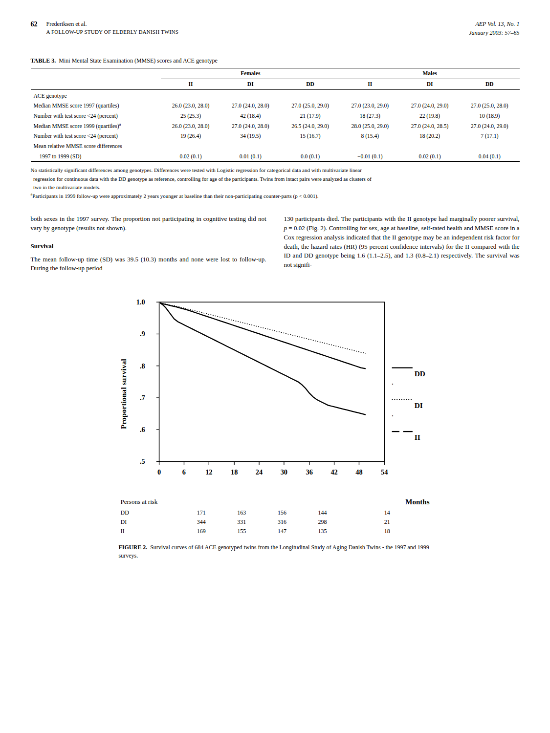62
Frederiksen et al.
A FOLLOW-UP STUDY OF ELDERLY DANISH TWINS
AEP Vol. 13, No. 1
January 2003: 57–65
TABLE 3. Mini Mental State Examination (MMSE) scores and ACE genotype
| | Females | Males |
| --- | --- | --- |
| II | DI | DD | II | DI | DD |
| ACE genotype | |
| Median MMSE score 1997 (quartiles) | 26.0 (23.0, 28.0) | 27.0 (24.0, 28.0) | 27.0 (25.0, 29.0) | 27.0 (23.0, 29.0) | 27.0 (24.0, 29.0) | 27.0 (25.0, 28.0) |
| Number with test score <24 (percent) | 25 (25.3) | 42 (18.4) | 21 (17.9) | 18 (27.3) | 22 (19.8) | 10 (18.9) |
| Median MMSE score 1999 (quartiles) a | 26.0 (23.0, 28.0) | 27.0 (24.0, 28.0) | 26.5 (24.0, 29.0) | 28.0 (25.0, 29.0) | 27.0 (24.0, 28.5) | 27.0 (24.0, 29.0) |
| Number with test score <24 (percent) | 19 (26.4) | 34 (19.5) | 15 (16.7) | 8 (15.4) | 18 (20.2) | 7 (17.1) |
| Mean relative MMSE score differences | |
| 1997 to 1999 (SD) | 0.02 (0.1) | 0.01 (0.1) | 0.0 (0.1) | −0.01 (0.1) | 0.02 (0.1) | 0.04 (0.1) |
No statistically significant differences among genotypes. Differences were tested with Logistic regression for categorical data and with multivariate linear
regression for continuous data with the DD genotype as reference, controlling for age of the participants. Twins from intact pairs were analyzed as clusters of
two in the multivariate models.
aParticipants in 1999 follow-up were approximately 2 years younger at baseline than their non-participating counter-parts (p < 0.001).
both sexes in the 1997 survey. The proportion not participating in cognitive testing did not vary by genotype (results not shown).
Survival
The mean follow-up time (SD) was 39.5 (10.3) months and none were lost to follow-up. During the follow-up period
130 participants died. The participants with the II genotype had marginally poorer survival, p = 0.02 (Fig. 2). Controlling for sex, age at baseline, self-rated health and MMSE score in a Cox regression analysis indicated that the II genotype may be an independent risk factor for death, the hazard rates (HR) (95 percent confidence intervals) for the II compared with the ID and DD genotype being 1.6 (1.1–2.5), and 1.3 (0.8–2.1) respectively. The survival was not signifi-
Proportional survival
1.0 .9 .8 .7 .6 .5 0 6 12 18 24 30 36 42 48 54 DD . DI . II
| Persons at risk | | | | | Months |
| DD | 171 | 163 | 156 | 144 | 14 |
| DI | 344 | 331 | 316 | 298 | 21 |
| II | 169 | 155 | 147 | 135 | 18 |
FIGURE 2. Survival curves of 684 ACE genotyped twins from the Longitudinal Study of Aging Danish Twins - the 1997 and 1999 surveys.